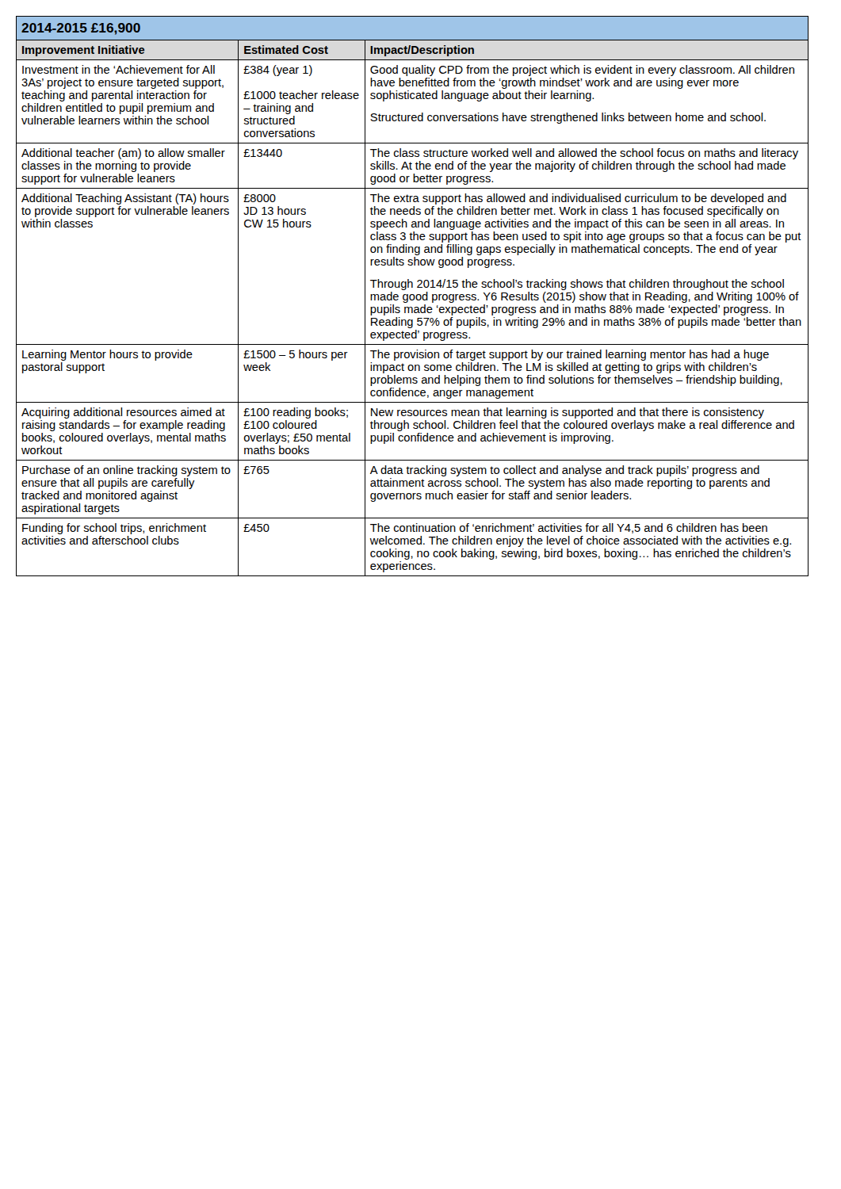2014-2015 £16,900
| Improvement Initiative | Estimated Cost | Impact/Description |
| --- | --- | --- |
| Investment in the ‘Achievement for All 3As’ project to ensure targeted support, teaching and parental interaction for children entitled to pupil premium and vulnerable learners within the school | £384 (year 1) £1000 teacher release – training and structured conversations | Good quality CPD from the project which is evident in every classroom. All children have benefitted from the ‘growth mindset’ work and are using ever more sophisticated language about their learning. Structured conversations have strengthened links between home and school. |
| Additional teacher (am) to allow smaller classes in the morning to provide support for vulnerable leaners | £13440 | The class structure worked well and allowed the school focus on maths and literacy skills. At the end of the year the majority of children through the school had made good or better progress. |
| Additional Teaching Assistant (TA) hours to provide support for vulnerable leaners within classes | £8000 JD 13 hours CW 15 hours | The extra support has allowed and individualised curriculum to be developed and the needs of the children better met. Work in class 1 has focused specifically on speech and language activities and the impact of this can be seen in all areas. In class 3 the support has been used to spit into age groups so that a focus can be put on finding and filling gaps especially in mathematical concepts. The end of year results show good progress. Through 2014/15 the school’s tracking shows that children throughout the school made good progress. Y6 Results (2015) show that in Reading, and Writing 100% of pupils made ‘expected’ progress and in maths 88% made ‘expected’ progress. In Reading 57% of pupils, in writing 29% and in maths 38% of pupils made ‘better than expected’ progress. |
| Learning Mentor hours to provide pastoral support | £1500 – 5 hours per week | The provision of target support by our trained learning mentor has had a huge impact on some children. The LM is skilled at getting to grips with children’s problems and helping them to find solutions for themselves – friendship building, confidence, anger management |
| Acquiring additional resources aimed at raising standards – for example reading books, coloured overlays, mental maths workout | £100 reading books; £100 coloured overlays; £50 mental maths books | New resources mean that learning is supported and that there is consistency through school. Children feel that the coloured overlays make a real difference and pupil confidence and achievement is improving. |
| Purchase of an online tracking system to ensure that all pupils are carefully tracked and monitored against aspirational targets | £765 | A data tracking system to collect and analyse and track pupils’ progress and attainment across school. The system has also made reporting to parents and governors much easier for staff and senior leaders. |
| Funding for school trips, enrichment activities and afterschool clubs | £450 | The continuation of ‘enrichment’ activities for all Y4,5 and 6 children has been welcomed. The children enjoy the level of choice associated with the activities e.g. cooking, no cook baking, sewing, bird boxes, boxing… has enriched the children’s experiences. |